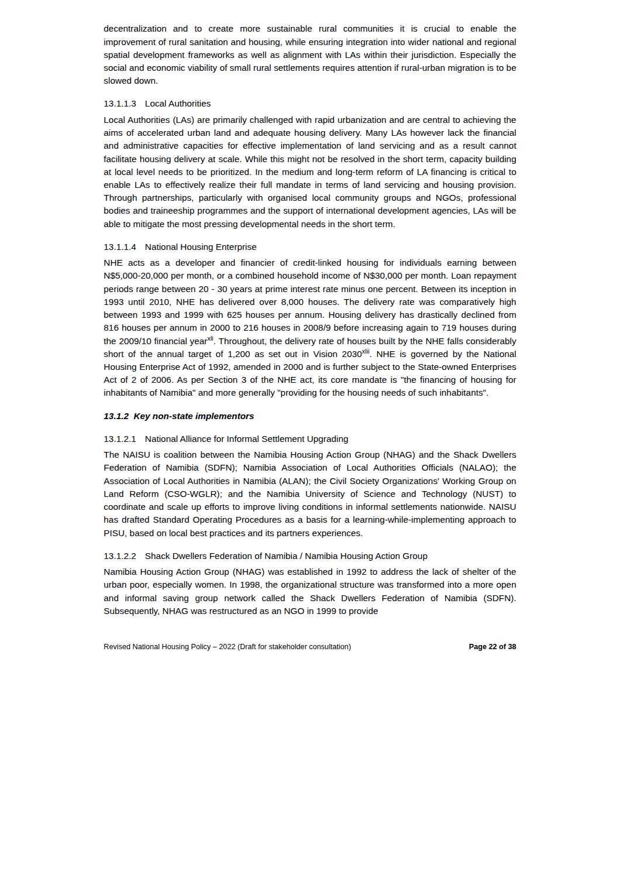decentralization and to create more sustainable rural communities it is crucial to enable the improvement of rural sanitation and housing, while ensuring integration into wider national and regional spatial development frameworks as well as alignment with LAs within their jurisdiction. Especially the social and economic viability of small rural settlements requires attention if rural-urban migration is to be slowed down.
13.1.1.3 Local Authorities
Local Authorities (LAs) are primarily challenged with rapid urbanization and are central to achieving the aims of accelerated urban land and adequate housing delivery. Many LAs however lack the financial and administrative capacities for effective implementation of land servicing and as a result cannot facilitate housing delivery at scale. While this might not be resolved in the short term, capacity building at local level needs to be prioritized. In the medium and long-term reform of LA financing is critical to enable LAs to effectively realize their full mandate in terms of land servicing and housing provision. Through partnerships, particularly with organised local community groups and NGOs, professional bodies and traineeship programmes and the support of international development agencies, LAs will be able to mitigate the most pressing developmental needs in the short term.
13.1.1.4 National Housing Enterprise
NHE acts as a developer and financier of credit-linked housing for individuals earning between N$5,000-20,000 per month, or a combined household income of N$30,000 per month. Loan repayment periods range between 20 - 30 years at prime interest rate minus one percent. Between its inception in 1993 until 2010, NHE has delivered over 8,000 houses. The delivery rate was comparatively high between 1993 and 1999 with 625 houses per annum. Housing delivery has drastically declined from 816 houses per annum in 2000 to 216 houses in 2008/9 before increasing again to 719 houses during the 2009/10 financial yearxli. Throughout, the delivery rate of houses built by the NHE falls considerably short of the annual target of 1,200 as set out in Vision 2030xlii. NHE is governed by the National Housing Enterprise Act of 1992, amended in 2000 and is further subject to the State-owned Enterprises Act of 2 of 2006. As per Section 3 of the NHE act, its core mandate is "the financing of housing for inhabitants of Namibia" and more generally "providing for the housing needs of such inhabitants".
13.1.2 Key non-state implementors
13.1.2.1 National Alliance for Informal Settlement Upgrading
The NAISU is coalition between the Namibia Housing Action Group (NHAG) and the Shack Dwellers Federation of Namibia (SDFN); Namibia Association of Local Authorities Officials (NALAO); the Association of Local Authorities in Namibia (ALAN); the Civil Society Organizations' Working Group on Land Reform (CSO-WGLR); and the Namibia University of Science and Technology (NUST) to coordinate and scale up efforts to improve living conditions in informal settlements nationwide. NAISU has drafted Standard Operating Procedures as a basis for a learning-while-implementing approach to PISU, based on local best practices and its partners experiences.
13.1.2.2 Shack Dwellers Federation of Namibia / Namibia Housing Action Group
Namibia Housing Action Group (NHAG) was established in 1992 to address the lack of shelter of the urban poor, especially women. In 1998, the organizational structure was transformed into a more open and informal saving group network called the Shack Dwellers Federation of Namibia (SDFN). Subsequently, NHAG was restructured as an NGO in 1999 to provide
Revised National Housing Policy – 2022 (Draft for stakeholder consultation) Page 22 of 38